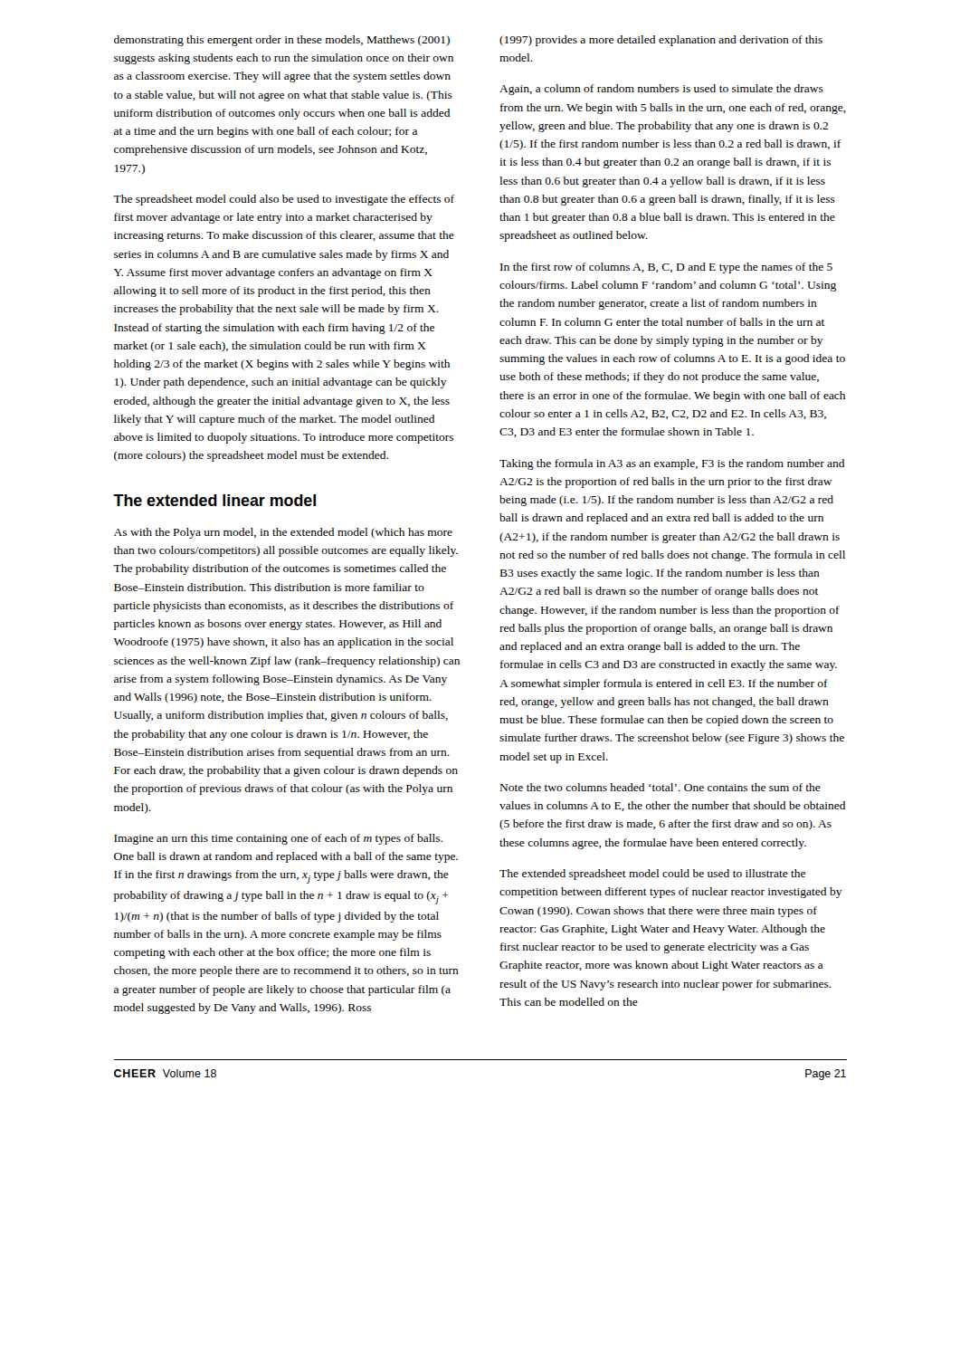demonstrating this emergent order in these models, Matthews (2001) suggests asking students each to run the simulation once on their own as a classroom exercise. They will agree that the system settles down to a stable value, but will not agree on what that stable value is. (This uniform distribution of outcomes only occurs when one ball is added at a time and the urn begins with one ball of each colour; for a comprehensive discussion of urn models, see Johnson and Kotz, 1977.)
The spreadsheet model could also be used to investigate the effects of first mover advantage or late entry into a market characterised by increasing returns. To make discussion of this clearer, assume that the series in columns A and B are cumulative sales made by firms X and Y. Assume first mover advantage confers an advantage on firm X allowing it to sell more of its product in the first period, this then increases the probability that the next sale will be made by firm X. Instead of starting the simulation with each firm having 1/2 of the market (or 1 sale each), the simulation could be run with firm X holding 2/3 of the market (X begins with 2 sales while Y begins with 1). Under path dependence, such an initial advantage can be quickly eroded, although the greater the initial advantage given to X, the less likely that Y will capture much of the market. The model outlined above is limited to duopoly situations. To introduce more competitors (more colours) the spreadsheet model must be extended.
The extended linear model
As with the Polya urn model, in the extended model (which has more than two colours/competitors) all possible outcomes are equally likely. The probability distribution of the outcomes is sometimes called the Bose–Einstein distribution. This distribution is more familiar to particle physicists than economists, as it describes the distributions of particles known as bosons over energy states. However, as Hill and Woodroofe (1975) have shown, it also has an application in the social sciences as the well-known Zipf law (rank–frequency relationship) can arise from a system following Bose–Einstein dynamics. As De Vany and Walls (1996) note, the Bose–Einstein distribution is uniform. Usually, a uniform distribution implies that, given n colours of balls, the probability that any one colour is drawn is 1/n. However, the Bose–Einstein distribution arises from sequential draws from an urn. For each draw, the probability that a given colour is drawn depends on the proportion of previous draws of that colour (as with the Polya urn model).
Imagine an urn this time containing one of each of m types of balls. One ball is drawn at random and replaced with a ball of the same type. If in the first n drawings from the urn, xj type j balls were drawn, the probability of drawing a j type ball in the n + 1 draw is equal to (xj + 1)/(m + n) (that is the number of balls of type j divided by the total number of balls in the urn). A more concrete example may be films competing with each other at the box office; the more one film is chosen, the more people there are to recommend it to others, so in turn a greater number of people are likely to choose that particular film (a model suggested by De Vany and Walls, 1996). Ross
(1997) provides a more detailed explanation and derivation of this model.
Again, a column of random numbers is used to simulate the draws from the urn. We begin with 5 balls in the urn, one each of red, orange, yellow, green and blue. The probability that any one is drawn is 0.2 (1/5). If the first random number is less than 0.2 a red ball is drawn, if it is less than 0.4 but greater than 0.2 an orange ball is drawn, if it is less than 0.6 but greater than 0.4 a yellow ball is drawn, if it is less than 0.8 but greater than 0.6 a green ball is drawn, finally, if it is less than 1 but greater than 0.8 a blue ball is drawn. This is entered in the spreadsheet as outlined below.
In the first row of columns A, B, C, D and E type the names of the 5 colours/firms. Label column F ‘random’ and column G ‘total’. Using the random number generator, create a list of random numbers in column F. In column G enter the total number of balls in the urn at each draw. This can be done by simply typing in the number or by summing the values in each row of columns A to E. It is a good idea to use both of these methods; if they do not produce the same value, there is an error in one of the formulae. We begin with one ball of each colour so enter a 1 in cells A2, B2, C2, D2 and E2. In cells A3, B3, C3, D3 and E3 enter the formulae shown in Table 1.
Taking the formula in A3 as an example, F3 is the random number and A2/G2 is the proportion of red balls in the urn prior to the first draw being made (i.e. 1/5). If the random number is less than A2/G2 a red ball is drawn and replaced and an extra red ball is added to the urn (A2+1), if the random number is greater than A2/G2 the ball drawn is not red so the number of red balls does not change. The formula in cell B3 uses exactly the same logic. If the random number is less than A2/G2 a red ball is drawn so the number of orange balls does not change. However, if the random number is less than the proportion of red balls plus the proportion of orange balls, an orange ball is drawn and replaced and an extra orange ball is added to the urn. The formulae in cells C3 and D3 are constructed in exactly the same way. A somewhat simpler formula is entered in cell E3. If the number of red, orange, yellow and green balls has not changed, the ball drawn must be blue. These formulae can then be copied down the screen to simulate further draws. The screenshot below (see Figure 3) shows the model set up in Excel.
Note the two columns headed ‘total’. One contains the sum of the values in columns A to E, the other the number that should be obtained (5 before the first draw is made, 6 after the first draw and so on). As these columns agree, the formulae have been entered correctly.
The extended spreadsheet model could be used to illustrate the competition between different types of nuclear reactor investigated by Cowan (1990). Cowan shows that there were three main types of reactor: Gas Graphite, Light Water and Heavy Water. Although the first nuclear reactor to be used to generate electricity was a Gas Graphite reactor, more was known about Light Water reactors as a result of the US Navy’s research into nuclear power for submarines. This can be modelled on the
CHEER Volume 18
Page 21